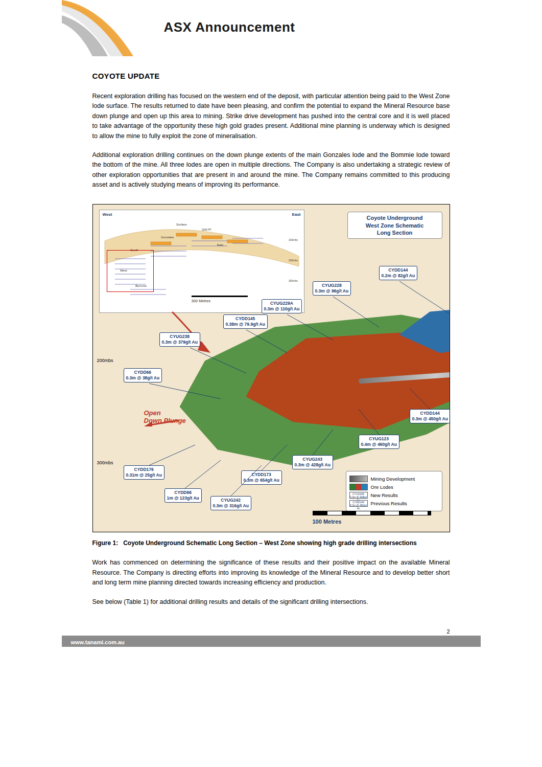ASX Announcement
COYOTE UPDATE
Recent exploration drilling has focused on the western end of the deposit, with particular attention being paid to the West Zone lode surface. The results returned to date have been pleasing, and confirm the potential to expand the Mineral Resource base down plunge and open up this area to mining. Strike drive development has pushed into the central core and it is well placed to take advantage of the opportunity these high gold grades present. Additional mine planning is underway which is designed to allow the mine to fully exploit the zone of mineralisation.
Additional exploration drilling continues on the down plunge extents of the main Gonzales lode and the Bommie lode toward the bottom of the mine. All three lodes are open in multiple directions. The Company is also undertaking a strategic review of other exploration opportunities that are present in and around the mine. The Company remains committed to this producing asset and is actively studying means of improving its performance.
West
East
300 Metres
Surface Gonzales South East Bommie West 2000 PT 100mbs 200mbs 300mbs
Coyote Underground
West Zone Schematic
Long Section
200mbs
300mbs
Open
Down Plunge
CYDD144
0.2m @ 82g/t Au
CYUG228
0.3m @ 96g/t Au
CYUG229A
0.3m @ 110g/t Au
CYDD145
0.38m @ 79.9g/t Au
CYUG238
0.3m @ 379g/t Au
CYDD66
0.3m @ 38g/t Au
CYDD144
0.3m @ 450g/t Au
CYUG123
0.4m @ 460g/t Au
CYUG243
0.3m @ 428g/t Au
CYDD173
0.3m @ 654g/t Au
CYDD176
0.31m @ 25g/t Au
CYDD66
1m @ 123g/t Au
CYUG242
0.3m @ 316g/t Au
Mining Development
Ore Lodes
CYUG243
0.3m @ 428g/t Au New Results
CYDD144
0.3m @ 450g/t Au Previous Results
100 Metres
Figure 1: Coyote Underground Schematic Long Section – West Zone showing high grade drilling intersections
Work has commenced on determining the significance of these results and their positive impact on the available Mineral Resource. The Company is directing efforts into improving its knowledge of the Mineral Resource and to develop better short and long term mine planning directed towards increasing efficiency and production.
See below (Table 1) for additional drilling results and details of the significant drilling intersections.
www.tanami.com.au
2